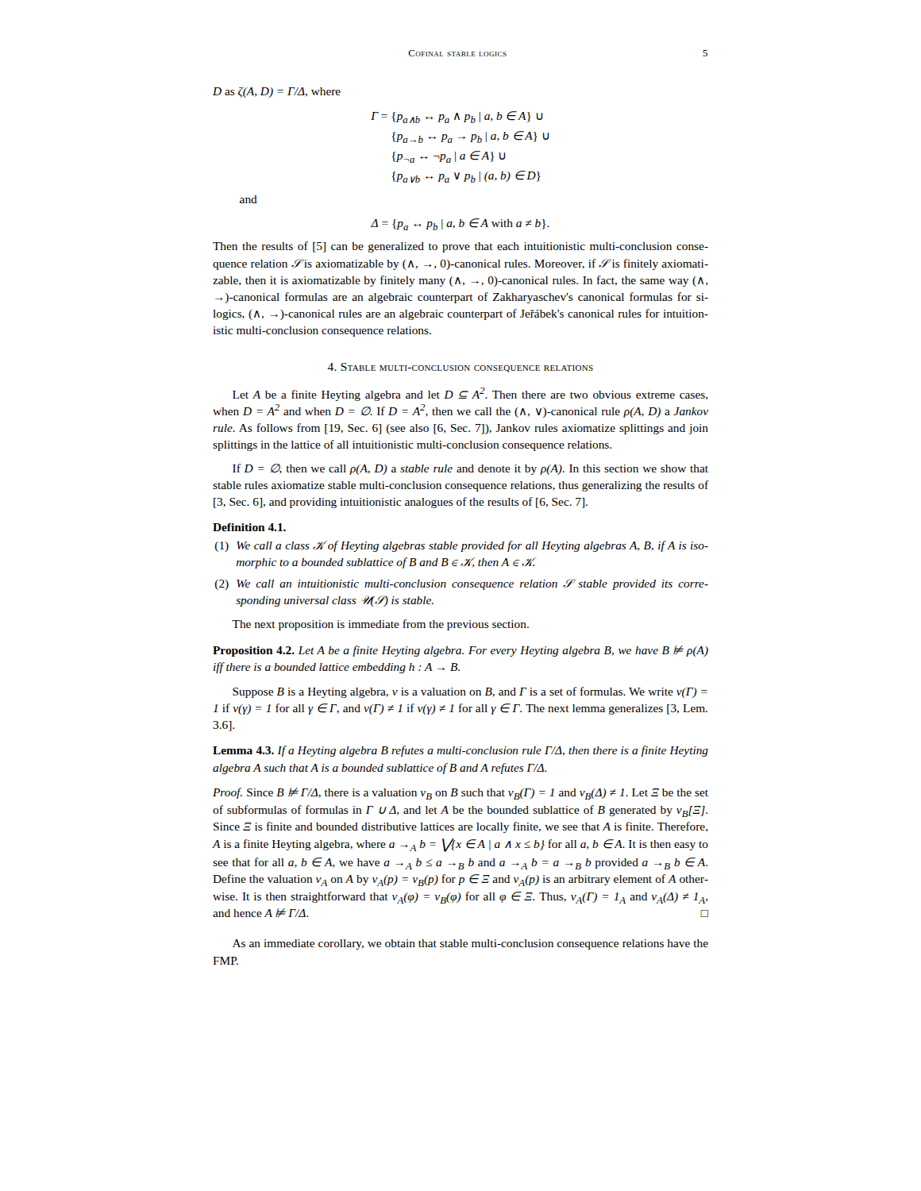Cofinal stable logics 5
D as ζ(A, D) = Γ/Δ, where
Γ = {pa∧b ↔ pa ∧ pb | a, b ∈ A} ∪
{pa→b ↔ pa → pb | a, b ∈ A} ∪
{p¬a ↔ ¬pa | a ∈ A} ∪
{pa∨b ↔ pa ∨ pb | (a, b) ∈ D}
and
Δ = {pa ↔ pb | a, b ∈ A with a ≠ b}.
Then the results of [5] can be generalized to prove that each intuitionistic multi-conclusion consequence relation 𝒮 is axiomatizable by (∧, →, 0)-canonical rules. Moreover, if 𝒮 is finitely axiomatizable, then it is axiomatizable by finitely many (∧, →, 0)-canonical rules. In fact, the same way (∧, →)-canonical formulas are an algebraic counterpart of Zakharyaschev's canonical formulas for si-logics, (∧, →)-canonical rules are an algebraic counterpart of Jeřábek's canonical rules for intuitionistic multi-conclusion consequence relations.
4. Stable multi-conclusion consequence relations
Let A be a finite Heyting algebra and let D ⊆ A2. Then there are two obvious extreme cases, when D = A2 and when D = ∅. If D = A2, then we call the (∧, ∨)-canonical rule ρ(A, D) a Jankov rule. As follows from [19, Sec. 6] (see also [6, Sec. 7]), Jankov rules axiomatize splittings and join splittings in the lattice of all intuitionistic multi-conclusion consequence relations.
If D = ∅, then we call ρ(A, D) a stable rule and denote it by ρ(A). In this section we show that stable rules axiomatize stable multi-conclusion consequence relations, thus generalizing the results of [3, Sec. 6], and providing intuitionistic analogues of the results of [6, Sec. 7].
Definition 4.1.
We call a class 𝒦 of Heyting algebras stable provided for all Heyting algebras A, B, if A is isomorphic to a bounded sublattice of B and B ∈ 𝒦, then A ∈ 𝒦.
We call an intuitionistic multi-conclusion consequence relation 𝒮 stable provided its corresponding universal class 𝒰(𝒮) is stable.
The next proposition is immediate from the previous section.
Proposition 4.2. Let A be a finite Heyting algebra. For every Heyting algebra B, we have B ⊭ ρ(A) iff there is a bounded lattice embedding h : A → B.
Suppose B is a Heyting algebra, v is a valuation on B, and Γ is a set of formulas. We write v(Γ) = 1 if v(γ) = 1 for all γ ∈ Γ, and v(Γ) ≠ 1 if v(γ) ≠ 1 for all γ ∈ Γ. The next lemma generalizes [3, Lem. 3.6].
Lemma 4.3. If a Heyting algebra B refutes a multi-conclusion rule Γ/Δ, then there is a finite Heyting algebra A such that A is a bounded sublattice of B and A refutes Γ/Δ.
Proof. Since B ⊭ Γ/Δ, there is a valuation vB on B such that vB(Γ) = 1 and vB(Δ) ≠ 1. Let Ξ be the set of subformulas of formulas in Γ ∪ Δ, and let A be the bounded sublattice of B generated by vB[Ξ]. Since Ξ is finite and bounded distributive lattices are locally finite, we see that A is finite. Therefore, A is a finite Heyting algebra, where a →A b = ⋁{x ∈ A | a ∧ x ≤ b} for all a, b ∈ A. It is then easy to see that for all a, b ∈ A, we have a →A b ≤ a →B b and a →A b = a →B b provided a →B b ∈ A. Define the valuation vA on A by vA(p) = vB(p) for p ∈ Ξ and vA(p) is an arbitrary element of A otherwise. It is then straightforward that vA(φ) = vB(φ) for all φ ∈ Ξ. Thus, vA(Γ) = 1A and vA(Δ) ≠ 1A, and hence A ⊭ Γ/Δ. □
As an immediate corollary, we obtain that stable multi-conclusion consequence relations have the FMP.